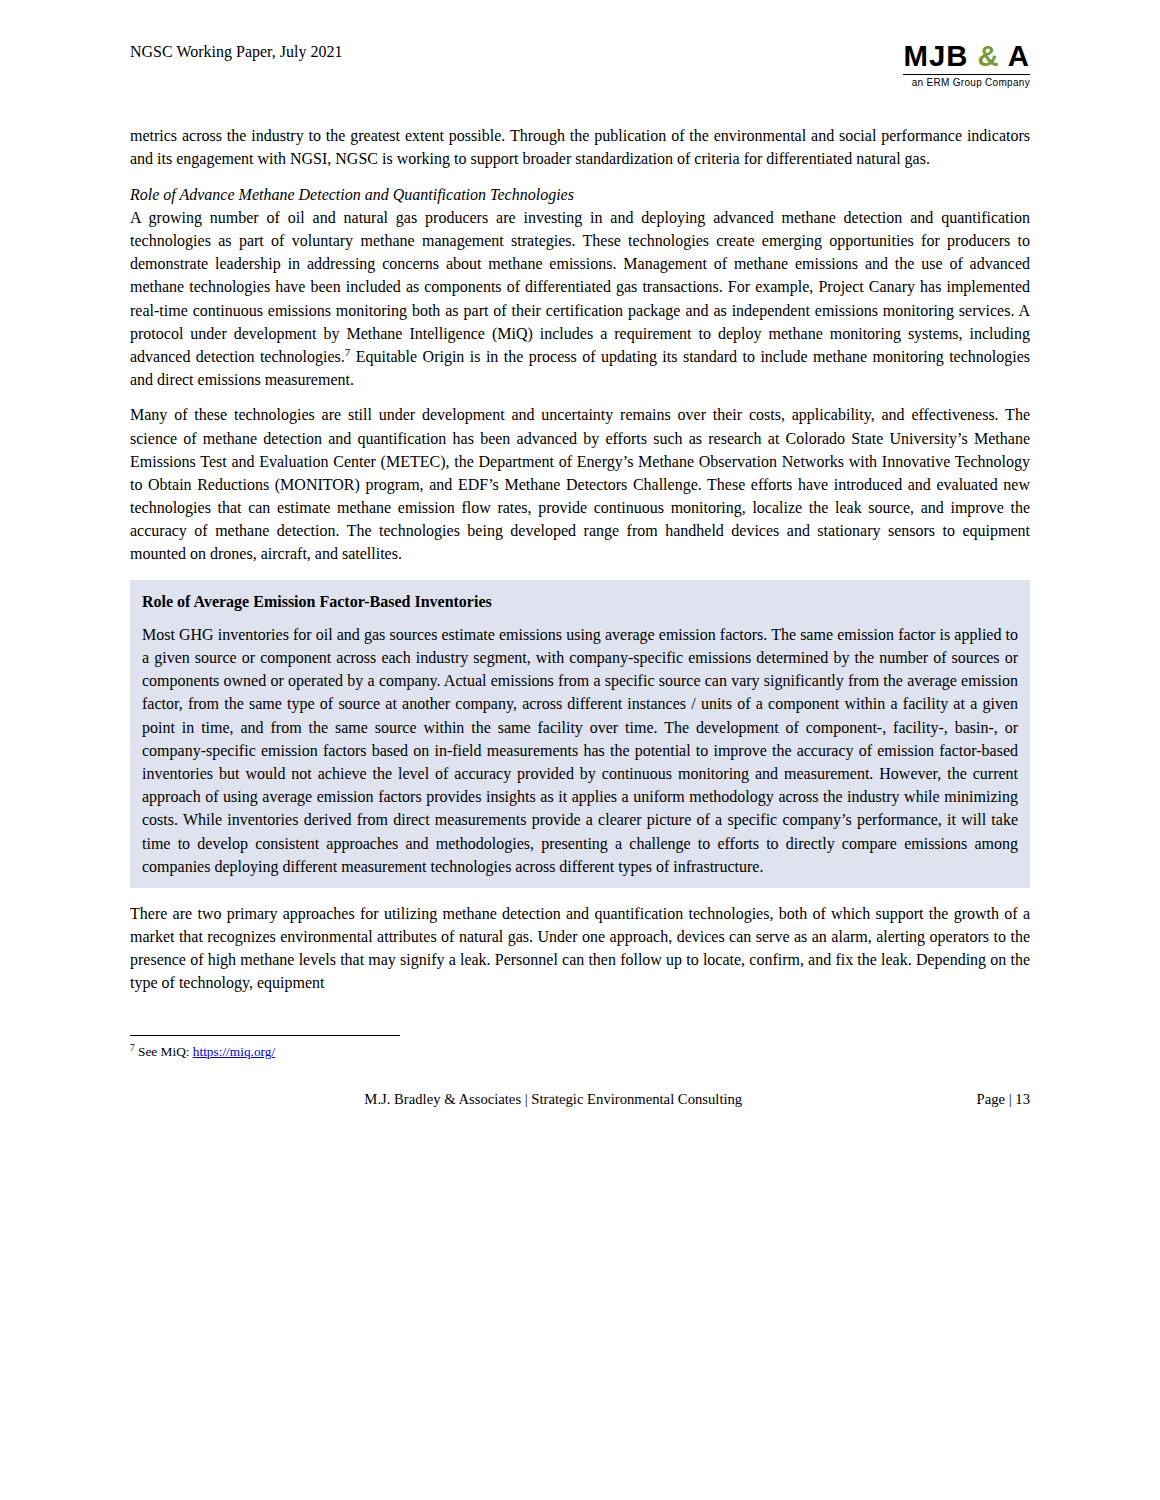NGSC Working Paper, July 2021
MJB & A
an ERM Group Company
metrics across the industry to the greatest extent possible. Through the publication of the environmental and social performance indicators and its engagement with NGSI, NGSC is working to support broader standardization of criteria for differentiated natural gas.
Role of Advance Methane Detection and Quantification Technologies
A growing number of oil and natural gas producers are investing in and deploying advanced methane detection and quantification technologies as part of voluntary methane management strategies. These technologies create emerging opportunities for producers to demonstrate leadership in addressing concerns about methane emissions. Management of methane emissions and the use of advanced methane technologies have been included as components of differentiated gas transactions. For example, Project Canary has implemented real-time continuous emissions monitoring both as part of their certification package and as independent emissions monitoring services. A protocol under development by Methane Intelligence (MiQ) includes a requirement to deploy methane monitoring systems, including advanced detection technologies.7 Equitable Origin is in the process of updating its standard to include methane monitoring technologies and direct emissions measurement.
Many of these technologies are still under development and uncertainty remains over their costs, applicability, and effectiveness. The science of methane detection and quantification has been advanced by efforts such as research at Colorado State University’s Methane Emissions Test and Evaluation Center (METEC), the Department of Energy’s Methane Observation Networks with Innovative Technology to Obtain Reductions (MONITOR) program, and EDF’s Methane Detectors Challenge. These efforts have introduced and evaluated new technologies that can estimate methane emission flow rates, provide continuous monitoring, localize the leak source, and improve the accuracy of methane detection. The technologies being developed range from handheld devices and stationary sensors to equipment mounted on drones, aircraft, and satellites.
Role of Average Emission Factor-Based Inventories
Most GHG inventories for oil and gas sources estimate emissions using average emission factors. The same emission factor is applied to a given source or component across each industry segment, with company-specific emissions determined by the number of sources or components owned or operated by a company. Actual emissions from a specific source can vary significantly from the average emission factor, from the same type of source at another company, across different instances / units of a component within a facility at a given point in time, and from the same source within the same facility over time. The development of component-, facility-, basin-, or company-specific emission factors based on in-field measurements has the potential to improve the accuracy of emission factor-based inventories but would not achieve the level of accuracy provided by continuous monitoring and measurement. However, the current approach of using average emission factors provides insights as it applies a uniform methodology across the industry while minimizing costs. While inventories derived from direct measurements provide a clearer picture of a specific company’s performance, it will take time to develop consistent approaches and methodologies, presenting a challenge to efforts to directly compare emissions among companies deploying different measurement technologies across different types of infrastructure.
There are two primary approaches for utilizing methane detection and quantification technologies, both of which support the growth of a market that recognizes environmental attributes of natural gas. Under one approach, devices can serve as an alarm, alerting operators to the presence of high methane levels that may signify a leak. Personnel can then follow up to locate, confirm, and fix the leak. Depending on the type of technology, equipment
7 See MiQ: https://miq.org/
M.J. Bradley & Associates | Strategic Environmental Consulting
Page | 13